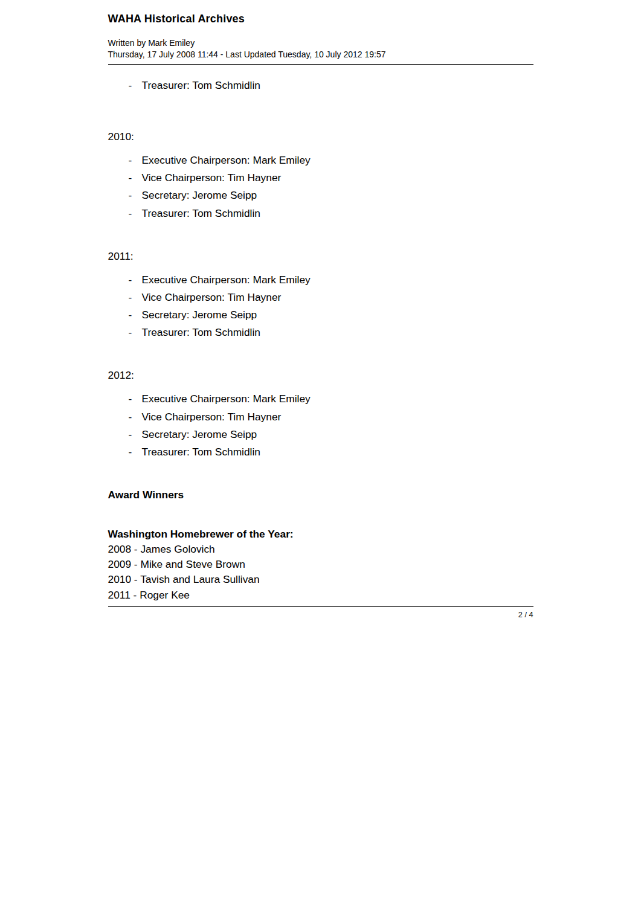WAHA Historical Archives
Written by Mark Emiley Thursday, 17 July 2008 11:44 - Last Updated Tuesday, 10 July 2012 19:57
Treasurer: Tom Schmidlin
2010:
Executive Chairperson: Mark Emiley
Vice Chairperson: Tim Hayner
Secretary: Jerome Seipp
Treasurer: Tom Schmidlin
2011:
Executive Chairperson: Mark Emiley
Vice Chairperson: Tim Hayner
Secretary: Jerome Seipp
Treasurer: Tom Schmidlin
2012:
Executive Chairperson: Mark Emiley
Vice Chairperson: Tim Hayner
Secretary: Jerome Seipp
Treasurer: Tom Schmidlin
Award Winners
Washington Homebrewer of the Year:
2008 - James Golovich
2009 - Mike and Steve Brown
2010 - Tavish and Laura Sullivan
2011 - Roger Kee
2 / 4